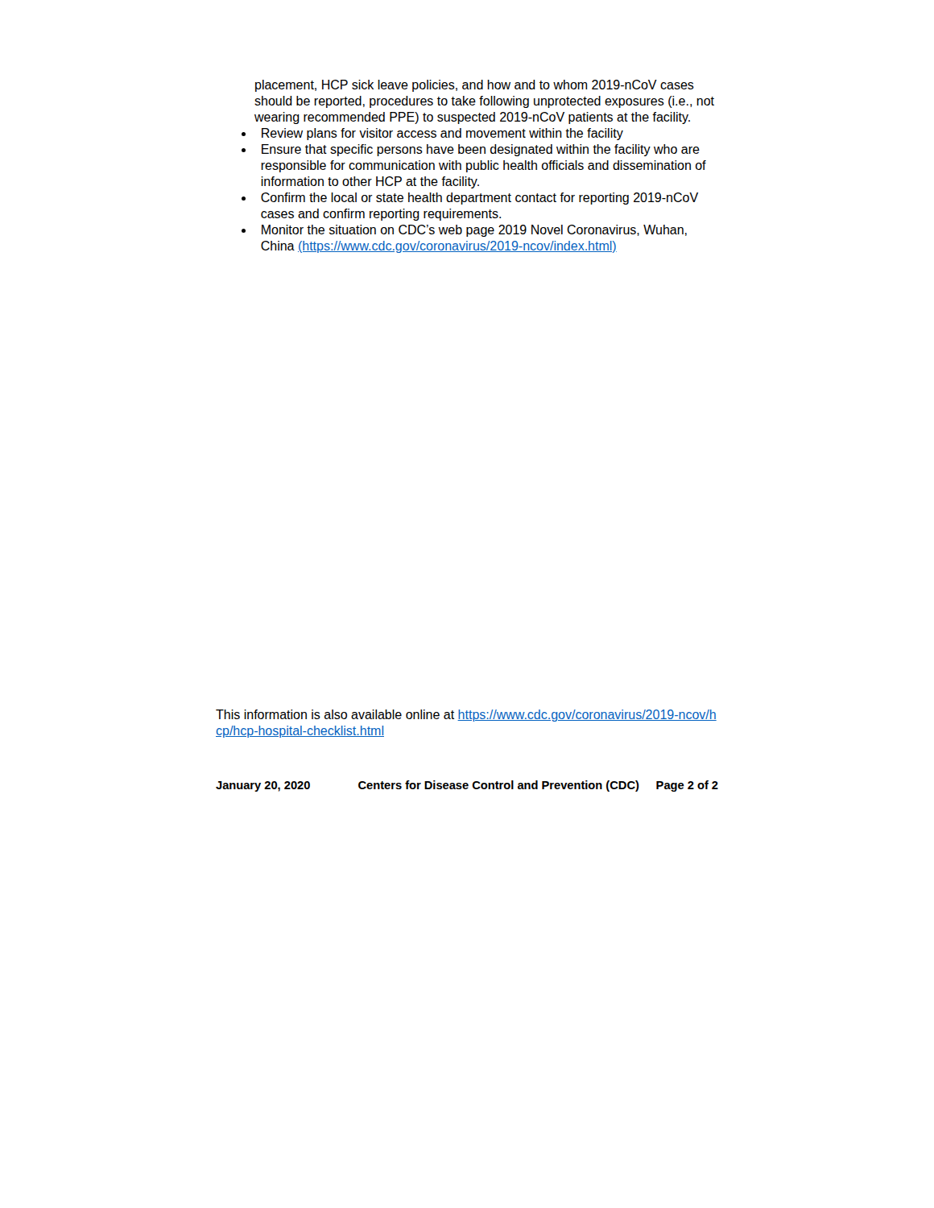placement, HCP sick leave policies, and how and to whom 2019-nCoV cases should be reported, procedures to take following unprotected exposures (i.e., not wearing recommended PPE) to suspected 2019-nCoV patients at the facility.
Review plans for visitor access and movement within the facility
Ensure that specific persons have been designated within the facility who are responsible for communication with public health officials and dissemination of information to other HCP at the facility.
Confirm the local or state health department contact for reporting 2019-nCoV cases and confirm reporting requirements.
Monitor the situation on CDC’s web page 2019 Novel Coronavirus, Wuhan, China (https://www.cdc.gov/coronavirus/2019-ncov/index.html)
This information is also available online at https://www.cdc.gov/coronavirus/2019-ncov/hcp/hcp-hospital-checklist.html
January 20, 2020 Centers for Disease Control and Prevention (CDC) Page 2 of 2